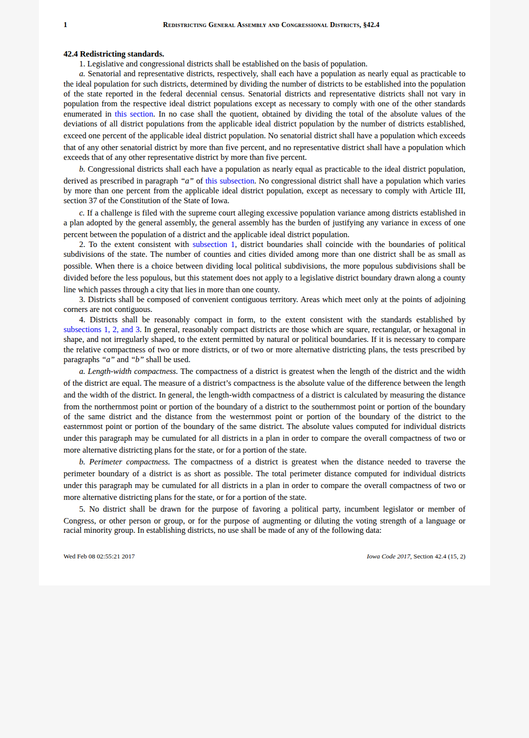1 Redistricting General Assembly and Congressional Districts, §42.4
42.4 Redistricting standards.
1. Legislative and congressional districts shall be established on the basis of population.
a. Senatorial and representative districts, respectively, shall each have a population as nearly equal as practicable to the ideal population for such districts, determined by dividing the number of districts to be established into the population of the state reported in the federal decennial census. Senatorial districts and representative districts shall not vary in population from the respective ideal district populations except as necessary to comply with one of the other standards enumerated in this section. In no case shall the quotient, obtained by dividing the total of the absolute values of the deviations of all district populations from the applicable ideal district population by the number of districts established, exceed one percent of the applicable ideal district population. No senatorial district shall have a population which exceeds that of any other senatorial district by more than five percent, and no representative district shall have a population which exceeds that of any other representative district by more than five percent.
b. Congressional districts shall each have a population as nearly equal as practicable to the ideal district population, derived as prescribed in paragraph “a” of this subsection. No congressional district shall have a population which varies by more than one percent from the applicable ideal district population, except as necessary to comply with Article III, section 37 of the Constitution of the State of Iowa.
c. If a challenge is filed with the supreme court alleging excessive population variance among districts established in a plan adopted by the general assembly, the general assembly has the burden of justifying any variance in excess of one percent between the population of a district and the applicable ideal district population.
2. To the extent consistent with subsection 1, district boundaries shall coincide with the boundaries of political subdivisions of the state. The number of counties and cities divided among more than one district shall be as small as possible. When there is a choice between dividing local political subdivisions, the more populous subdivisions shall be divided before the less populous, but this statement does not apply to a legislative district boundary drawn along a county line which passes through a city that lies in more than one county.
3. Districts shall be composed of convenient contiguous territory. Areas which meet only at the points of adjoining corners are not contiguous.
4. Districts shall be reasonably compact in form, to the extent consistent with the standards established by subsections 1, 2, and 3. In general, reasonably compact districts are those which are square, rectangular, or hexagonal in shape, and not irregularly shaped, to the extent permitted by natural or political boundaries. If it is necessary to compare the relative compactness of two or more districts, or of two or more alternative districting plans, the tests prescribed by paragraphs “a” and “b” shall be used.
a. Length-width compactness. The compactness of a district is greatest when the length of the district and the width of the district are equal. The measure of a district’s compactness is the absolute value of the difference between the length and the width of the district. In general, the length-width compactness of a district is calculated by measuring the distance from the northernmost point or portion of the boundary of a district to the southernmost point or portion of the boundary of the same district and the distance from the westernmost point or portion of the boundary of the district to the easternmost point or portion of the boundary of the same district. The absolute values computed for individual districts under this paragraph may be cumulated for all districts in a plan in order to compare the overall compactness of two or more alternative districting plans for the state, or for a portion of the state.
b. Perimeter compactness. The compactness of a district is greatest when the distance needed to traverse the perimeter boundary of a district is as short as possible. The total perimeter distance computed for individual districts under this paragraph may be cumulated for all districts in a plan in order to compare the overall compactness of two or more alternative districting plans for the state, or for a portion of the state.
5. No district shall be drawn for the purpose of favoring a political party, incumbent legislator or member of Congress, or other person or group, or for the purpose of augmenting or diluting the voting strength of a language or racial minority group. In establishing districts, no use shall be made of any of the following data:
Wed Feb 08 02:55:21 2017 Iowa Code 2017, Section 42.4 (15, 2)